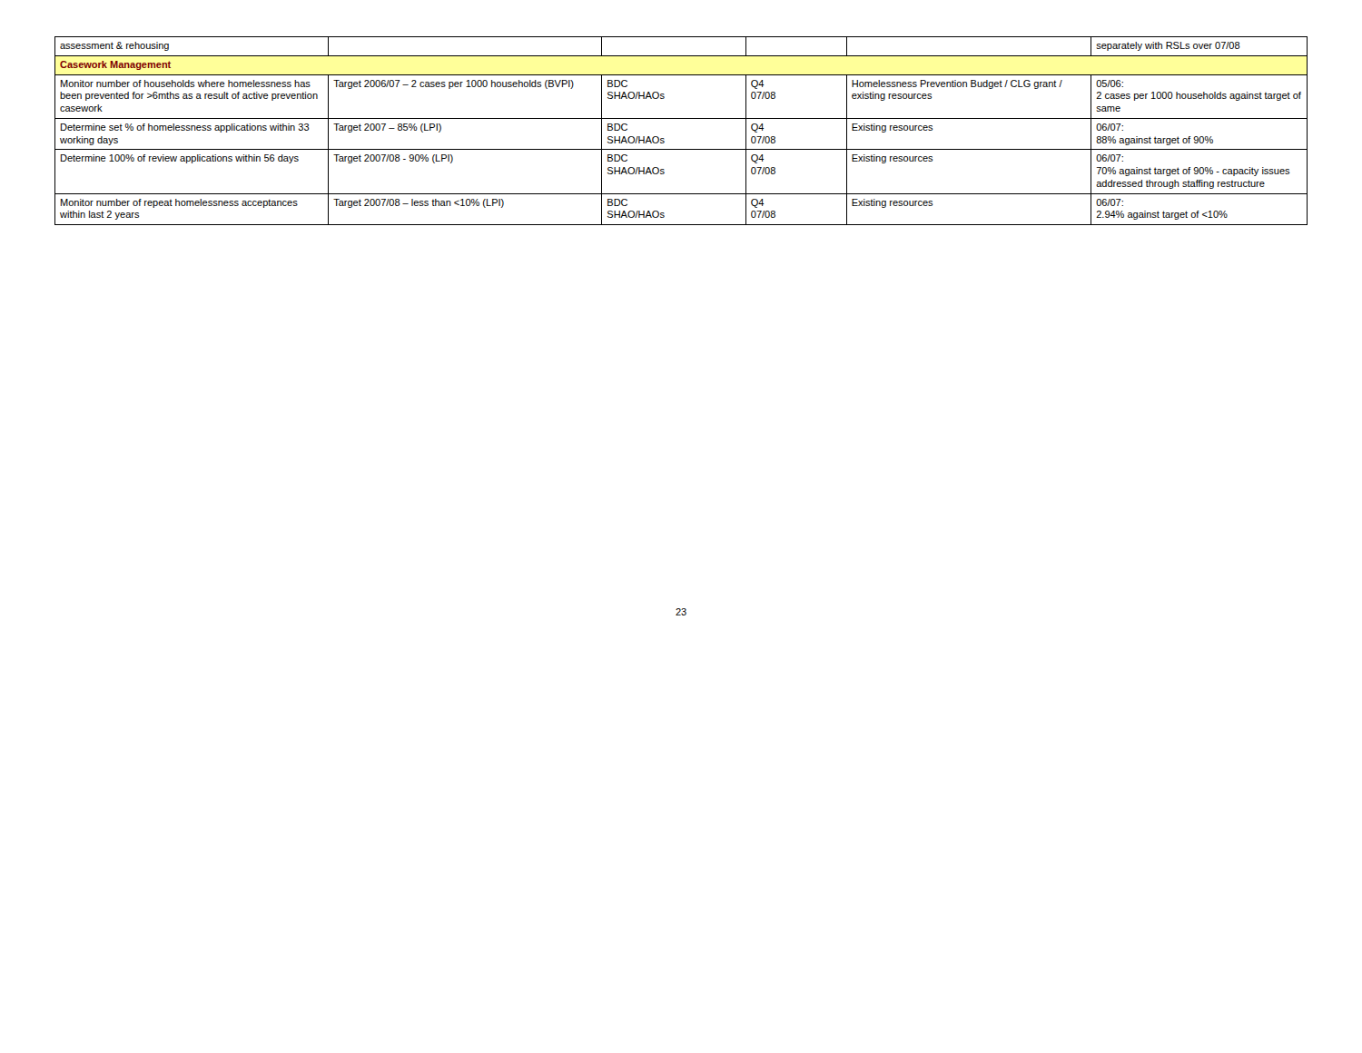| assessment & rehousing | | | | | separately with RSLs over 07/08 |
| Casework Management |
| Monitor number of households where homelessness has been prevented for >6mths as a result of active prevention casework | Target 2006/07 – 2 cases per 1000 households (BVPI) | BDC SHAO/HAOs | Q4 07/08 | Homelessness Prevention Budget / CLG grant / existing resources | 05/06: 2 cases per 1000 households against target of same |
| Determine set % of homelessness applications within 33 working days | Target 2007 – 85% (LPI) | BDC SHAO/HAOs | Q4 07/08 | Existing resources | 06/07: 88% against target of 90% |
| Determine 100% of review applications within 56 days | Target 2007/08 - 90% (LPI) | BDC SHAO/HAOs | Q4 07/08 | Existing resources | 06/07: 70% against target of 90% - capacity issues addressed through staffing restructure |
| Monitor number of repeat homelessness acceptances within last 2 years | Target 2007/08 – less than <10% (LPI) | BDC SHAO/HAOs | Q4 07/08 | Existing resources | 06/07: 2.94% against target of <10% |
23